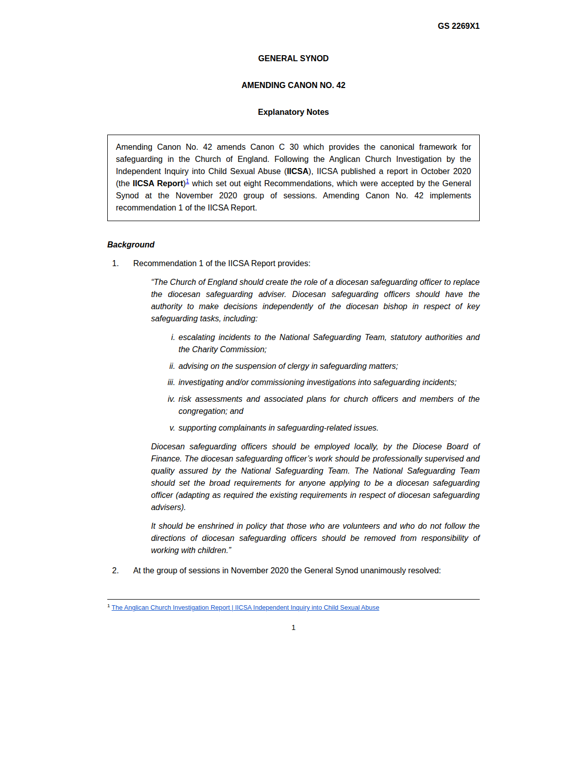GS 2269X1
GENERAL SYNOD
AMENDING CANON NO. 42
Explanatory Notes
Amending Canon No. 42 amends Canon C 30 which provides the canonical framework for safeguarding in the Church of England. Following the Anglican Church Investigation by the Independent Inquiry into Child Sexual Abuse (IICSA), IICSA published a report in October 2020 (the IICSA Report)1 which set out eight Recommendations, which were accepted by the General Synod at the November 2020 group of sessions. Amending Canon No. 42 implements recommendation 1 of the IICSA Report.
Background
Recommendation 1 of the IICSA Report provides:
“The Church of England should create the role of a diocesan safeguarding officer to replace the diocesan safeguarding adviser. Diocesan safeguarding officers should have the authority to make decisions independently of the diocesan bishop in respect of key safeguarding tasks, including:
escalating incidents to the National Safeguarding Team, statutory authorities and the Charity Commission;
advising on the suspension of clergy in safeguarding matters;
investigating and/or commissioning investigations into safeguarding incidents;
risk assessments and associated plans for church officers and members of the congregation; and
supporting complainants in safeguarding-related issues.
Diocesan safeguarding officers should be employed locally, by the Diocese Board of Finance. The diocesan safeguarding officer’s work should be professionally supervised and quality assured by the National Safeguarding Team. The National Safeguarding Team should set the broad requirements for anyone applying to be a diocesan safeguarding officer (adapting as required the existing requirements in respect of diocesan safeguarding advisers).
It should be enshrined in policy that those who are volunteers and who do not follow the directions of diocesan safeguarding officers should be removed from responsibility of working with children.”
At the group of sessions in November 2020 the General Synod unanimously resolved:
1 The Anglican Church Investigation Report | IICSA Independent Inquiry into Child Sexual Abuse
1